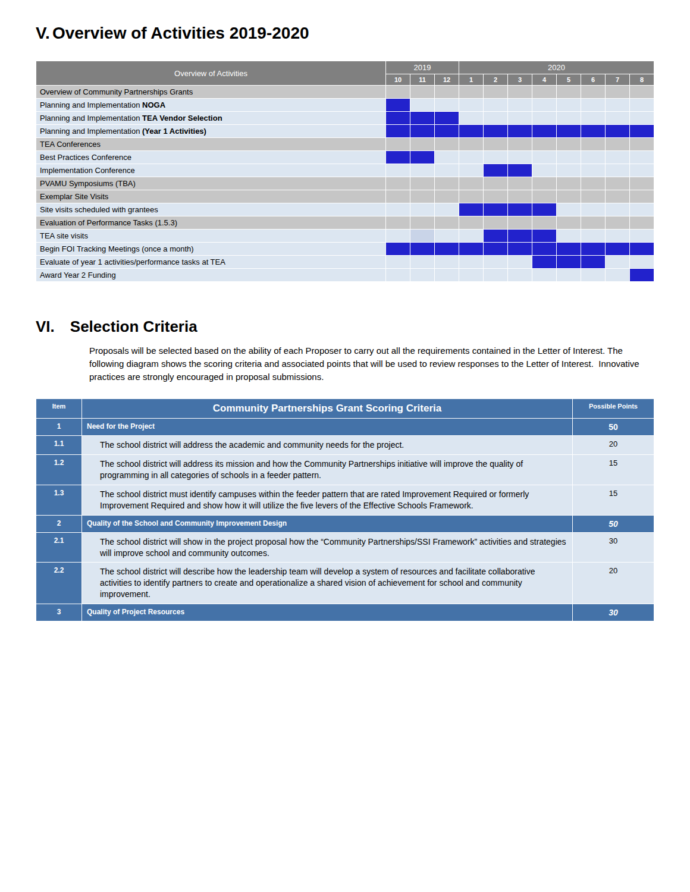V. Overview of Activities 2019-2020
| Overview of Activities | 2019 | 2020 |
| --- | --- | --- |
| 10 | 11 | 12 | 1 | 2 | 3 | 4 | 5 | 6 | 7 | 8 |
| Overview of Community Partnerships Grants | | | | | | | | | | | |
| Planning and Implementation NOGA | | | | | | | | | | | |
| Planning and Implementation TEA Vendor Selection | | | | | | | | | | | |
| Planning and Implementation (Year 1 Activities) | | | | | | | | | | | |
| TEA Conferences | | | | | | | | | | | |
| Best Practices Conference | | | | | | | | | | | |
| Implementation Conference | | | | | | | | | | | |
| PVAMU Symposiums (TBA) | | | | | | | | | | | |
| Exemplar Site Visits | | | | | | | | | | | |
| Site visits scheduled with grantees | | | | | | | | | | | |
| Evaluation of Performance Tasks (1.5.3) | | | | | | | | | | | |
| TEA site visits | | | | | | | | | | | |
| Begin FOI Tracking Meetings (once a month) | | | | | | | | | | | |
| Evaluate of year 1 activities/performance tasks at TEA | | | | | | | | | | | |
| Award Year 2 Funding | | | | | | | | | | | |
VI. Selection Criteria
Proposals will be selected based on the ability of each Proposer to carry out all the requirements contained in the Letter of Interest. The following diagram shows the scoring criteria and associated points that will be used to review responses to the Letter of Interest. Innovative practices are strongly encouraged in proposal submissions.
| Item | Community Partnerships Grant Scoring Criteria | Possible Points |
| --- | --- | --- |
| 1 | Need for the Project | 50 |
| 1.1 | The school district will address the academic and community needs for the project. | 20 |
| 1.2 | The school district will address its mission and how the Community Partnerships initiative will improve the quality of programming in all categories of schools in a feeder pattern. | 15 |
| 1.3 | The school district must identify campuses within the feeder pattern that are rated Improvement Required or formerly Improvement Required and show how it will utilize the five levers of the Effective Schools Framework. | 15 |
| 2 | Quality of the School and Community Improvement Design | 50 |
| 2.1 | The school district will show in the project proposal how the “Community Partnerships/SSI Framework” activities and strategies will improve school and community outcomes. | 30 |
| 2.2 | The school district will describe how the leadership team will develop a system of resources and facilitate collaborative activities to identify partners to create and operationalize a shared vision of achievement for school and community improvement. | 20 |
| 3 | Quality of Project Resources | 30 |